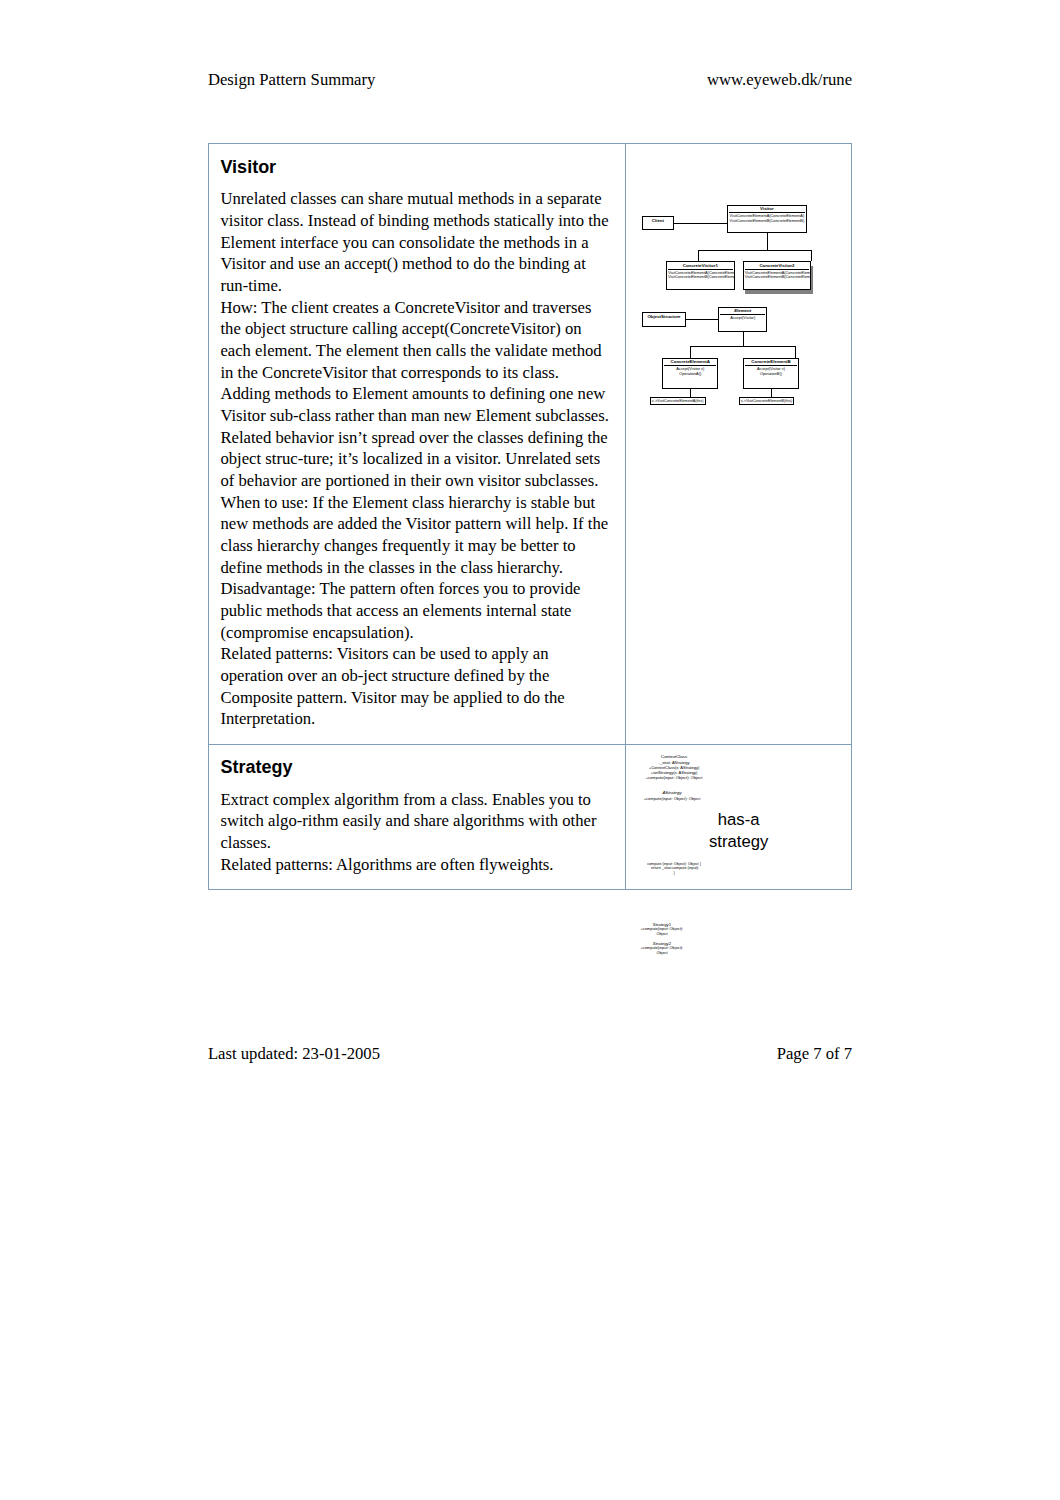Design Pattern Summary
www.eyeweb.dk/rune
| Visitor Unrelated classes can share mutual methods in a separate visitor class. Instead of binding methods statically into the Element interface you can consolidate the methods in a Visitor and use an accept() method to do the binding at run-time. How: The client creates a ConcreteVisitor and traverses the object structure calling accept(ConcreteVisitor) on each element. The element then calls the validate method in the ConcreteVisitor that corresponds to its class. Adding methods to Element amounts to defining one new Visitor sub-class rather than man new Element subclasses. Related behavior isn’t spread over the classes defining the object struc-ture; it’s localized in a visitor. Unrelated sets of behavior are portioned in their own visitor subclasses. When to use: If the Element class hierarchy is stable but new methods are added the Visitor pattern will help. If the class hierarchy changes frequently it may be better to define methods in the classes in the class hierarchy. Disadvantage: The pattern often forces you to provide public methods that access an elements internal state (compromise encapsulation). Related patterns: Visitors can be used to apply an operation over an ob-ject structure defined by the Composite pattern. Visitor may be applied to do the Interpretation. | Client Visitor VisitConcreteElementA(ConcreteElementA) VisitConcreteElementB(ConcreteElementB) ConcreteVisitor1 VisitConcreteElementA(ConcreteElementA) VisitConcreteElementB(ConcreteElementB) ConcreteVisitor2 VisitConcreteElementA(ConcreteElementA) VisitConcreteElementB(ConcreteElementB) ObjectStructure Element Accept(Visitor) ConcreteElementA Accept(Visitor v) OperationA() ConcreteElementB Accept(Visitor v) OperationB() v->VisitConcreteElementA(this) v->VisitConcreteElementB(this) |
| Strategy Extract complex algorithm from a class. Enables you to switch algo-rithm easily and share algorithms with other classes. Related patterns: Algorithms are often flyweights. | ContextClass -_strat: AStrategy +ContextClass(s: AStrategy) +setStrategy(s: AStrategy) +compute(input: Object): Object AStrategy +compute(input: Object): Object has-a strategy compute (input: Object): Object { return _strat.compute (input); } Strategy1 +compute(input: Object): Object Strategy2 +compute(input: Object): Object |
Last updated: 23-01-2005
Page 7 of 7